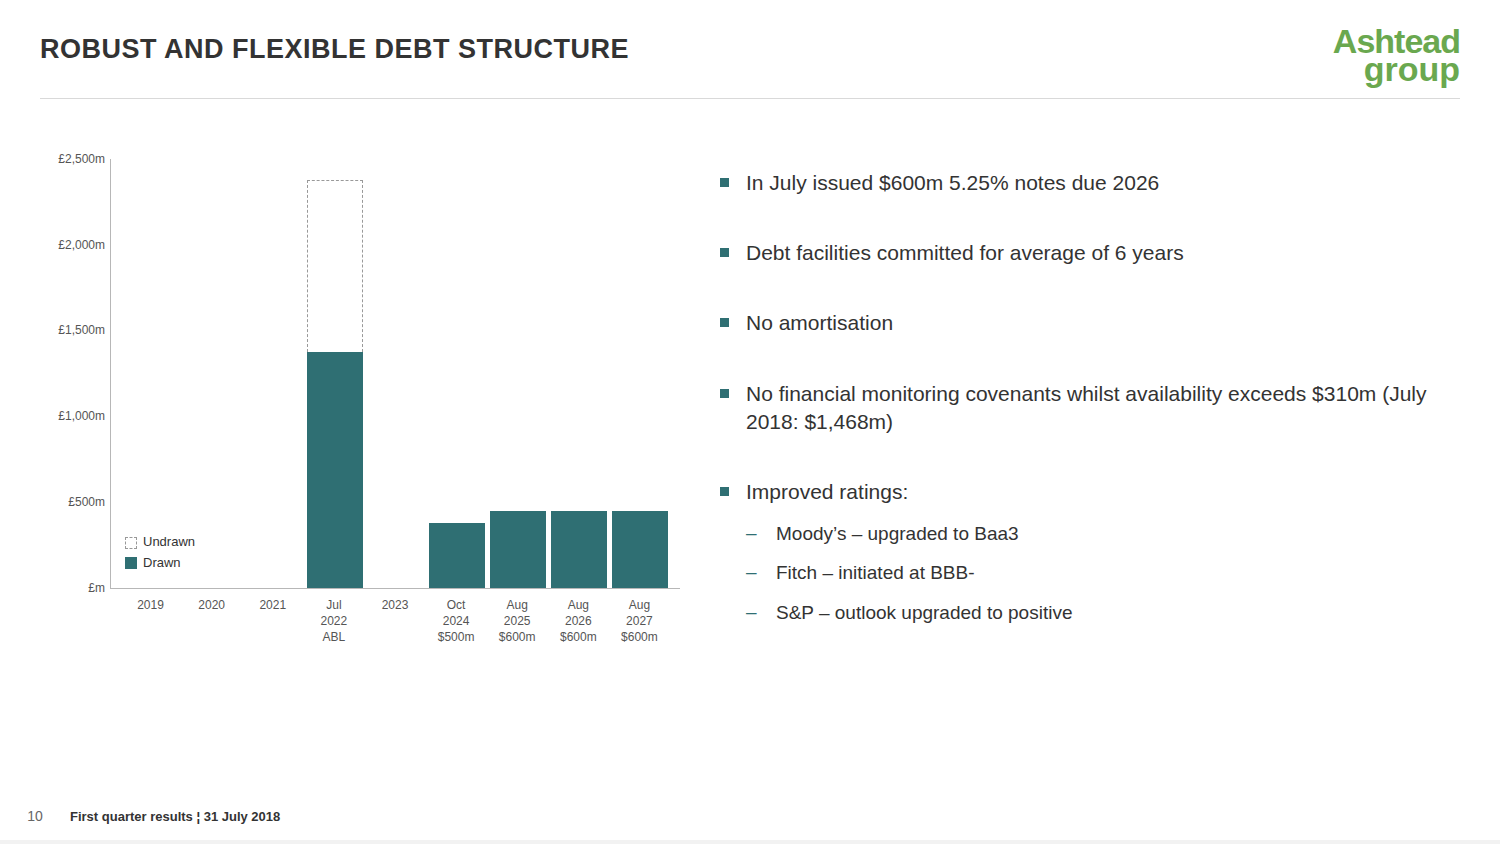ROBUST AND FLEXIBLE DEBT STRUCTURE
Ashtead group
£2,500m £2,000m £1,500m £1,000m £500m £m
Undrawn
Drawn
2019
2020
2021
Jul
2022
ABL
2023
Oct
2024
$500m
Aug
2025
$600m
Aug
2026
$600m
Aug
2027
$600m
In July issued $600m 5.25% notes due 2026
Debt facilities committed for average of 6 years
No amortisation
No financial monitoring covenants whilst availability exceeds $310m (July 2018: $1,468m)
Improved ratings:
Moody’s – upgraded to Baa3
Fitch – initiated at BBB-
S&P – outlook upgraded to positive
10
First quarter results ¦ 31 July 2018